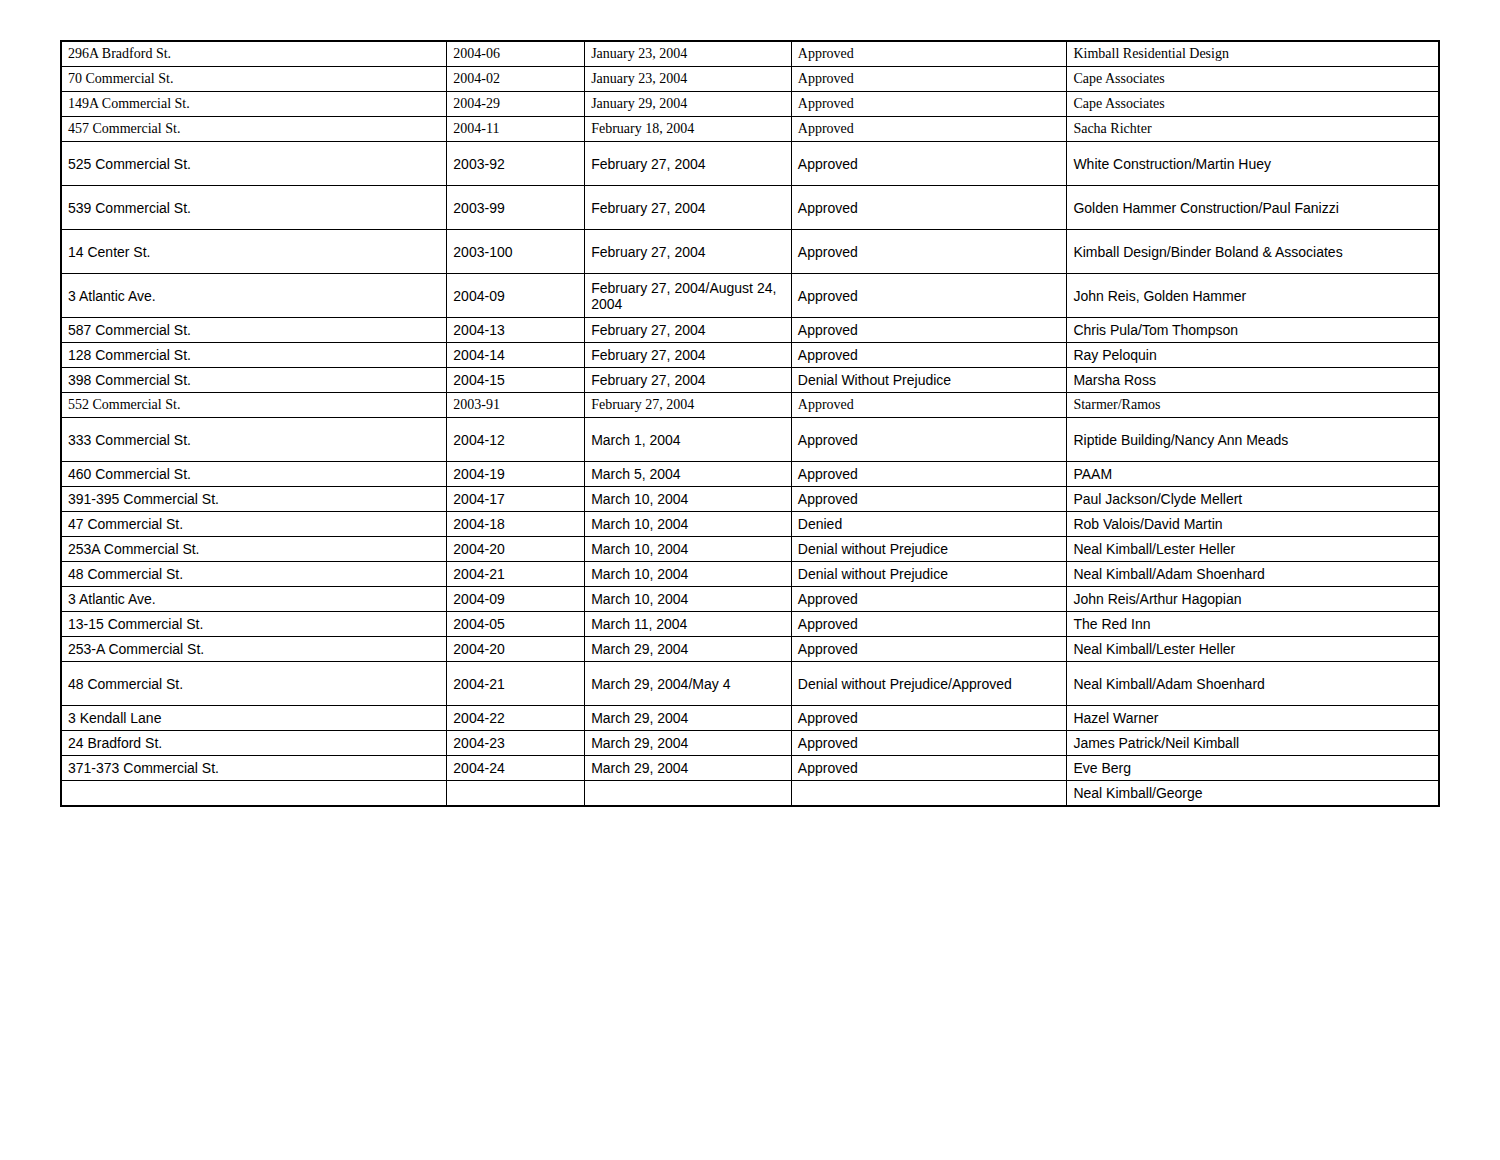| 296A Bradford St. | 2004-06 | January 23, 2004 | Approved | Kimball Residential Design |
| 70 Commercial St. | 2004-02 | January 23, 2004 | Approved | Cape Associates |
| 149A Commercial St. | 2004-29 | January 29, 2004 | Approved | Cape Associates |
| 457 Commercial St. | 2004-11 | February 18, 2004 | Approved | Sacha Richter |
| 525 Commercial St. | 2003-92 | February 27, 2004 | Approved | White Construction/Martin Huey |
| 539 Commercial St. | 2003-99 | February 27, 2004 | Approved | Golden Hammer Construction/Paul Fanizzi |
| 14 Center St. | 2003-100 | February 27, 2004 | Approved | Kimball Design/Binder Boland & Associates |
| 3 Atlantic Ave. | 2004-09 | February 27, 2004/August 24, 2004 | Approved | John Reis, Golden Hammer |
| 587 Commercial St. | 2004-13 | February 27, 2004 | Approved | Chris Pula/Tom Thompson |
| 128 Commercial St. | 2004-14 | February 27, 2004 | Approved | Ray Peloquin |
| 398 Commercial St. | 2004-15 | February 27, 2004 | Denial Without Prejudice | Marsha Ross |
| 552 Commercial St. | 2003-91 | February 27, 2004 | Approved | Starmer/Ramos |
| 333 Commercial St. | 2004-12 | March 1, 2004 | Approved | Riptide Building/Nancy Ann Meads |
| 460 Commercial St. | 2004-19 | March 5, 2004 | Approved | PAAM |
| 391-395 Commercial St. | 2004-17 | March 10, 2004 | Approved | Paul Jackson/Clyde Mellert |
| 47 Commercial St. | 2004-18 | March 10, 2004 | Denied | Rob Valois/David Martin |
| 253A Commercial St. | 2004-20 | March 10, 2004 | Denial without Prejudice | Neal Kimball/Lester Heller |
| 48 Commercial St. | 2004-21 | March 10, 2004 | Denial without Prejudice | Neal Kimball/Adam Shoenhard |
| 3 Atlantic Ave. | 2004-09 | March 10, 2004 | Approved | John Reis/Arthur Hagopian |
| 13-15 Commercial St. | 2004-05 | March 11, 2004 | Approved | The Red Inn |
| 253-A Commercial St. | 2004-20 | March 29, 2004 | Approved | Neal Kimball/Lester Heller |
| 48 Commercial St. | 2004-21 | March 29, 2004/May 4 | Denial without Prejudice/Approved | Neal Kimball/Adam Shoenhard |
| 3 Kendall Lane | 2004-22 | March 29, 2004 | Approved | Hazel Warner |
| 24 Bradford St. | 2004-23 | March 29, 2004 | Approved | James Patrick/Neil Kimball |
| 371-373 Commercial St. | 2004-24 | March 29, 2004 | Approved | Eve Berg |
| | | | | Neal Kimball/George |